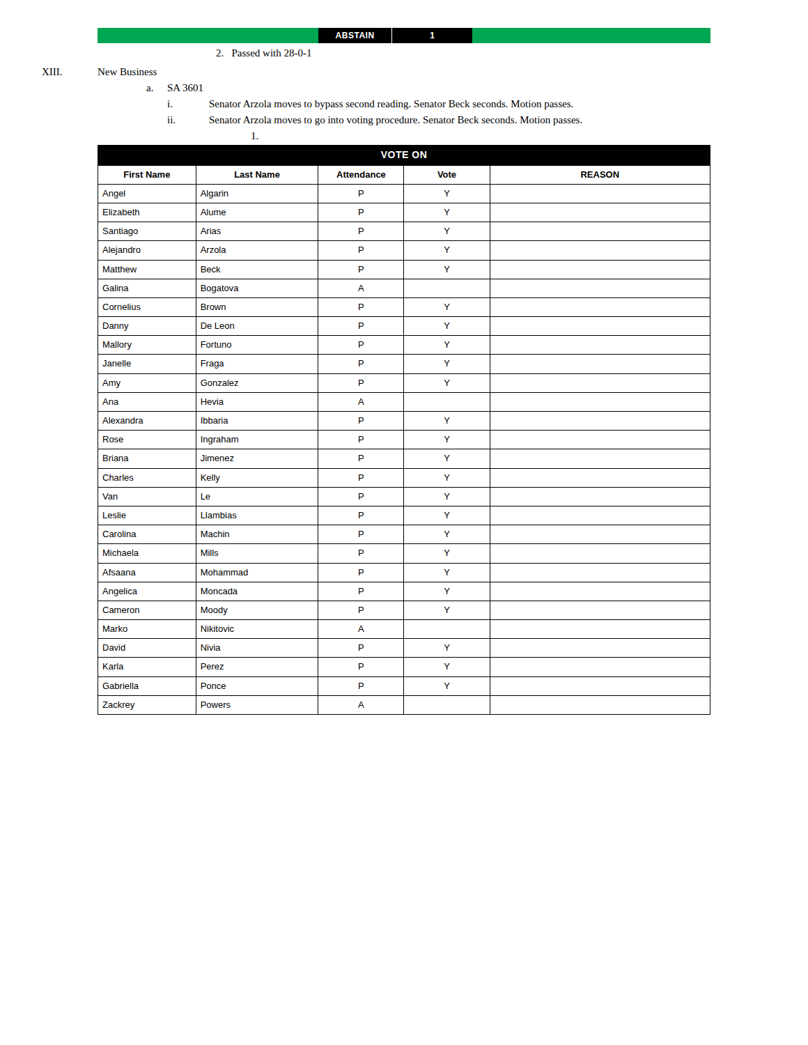ABSTAIN
1
2. Passed with 28-0-1
XIII. New Business
a. SA 3601
i. Senator Arzola moves to bypass second reading. Senator Beck seconds. Motion passes.
ii. Senator Arzola moves to go into voting procedure. Senator Beck seconds. Motion passes.
1.
| VOTE ON |
| --- |
| First Name | Last Name | Attendance | Vote | REASON |
| Angel | Algarin | P | Y | |
| Elizabeth | Alume | P | Y | |
| Santiago | Arias | P | Y | |
| Alejandro | Arzola | P | Y | |
| Matthew | Beck | P | Y | |
| Galina | Bogatova | A | | |
| Cornelius | Brown | P | Y | |
| Danny | De Leon | P | Y | |
| Mallory | Fortuno | P | Y | |
| Janelle | Fraga | P | Y | |
| Amy | Gonzalez | P | Y | |
| Ana | Hevia | A | | |
| Alexandra | Ibbaria | P | Y | |
| Rose | Ingraham | P | Y | |
| Briana | Jimenez | P | Y | |
| Charles | Kelly | P | Y | |
| Van | Le | P | Y | |
| Leslie | Llambias | P | Y | |
| Carolina | Machin | P | Y | |
| Michaela | Mills | P | Y | |
| Afsaana | Mohammad | P | Y | |
| Angelica | Moncada | P | Y | |
| Cameron | Moody | P | Y | |
| Marko | Nikitovic | A | | |
| David | Nivia | P | Y | |
| Karla | Perez | P | Y | |
| Gabriella | Ponce | P | Y | |
| Zackrey | Powers | A | | |